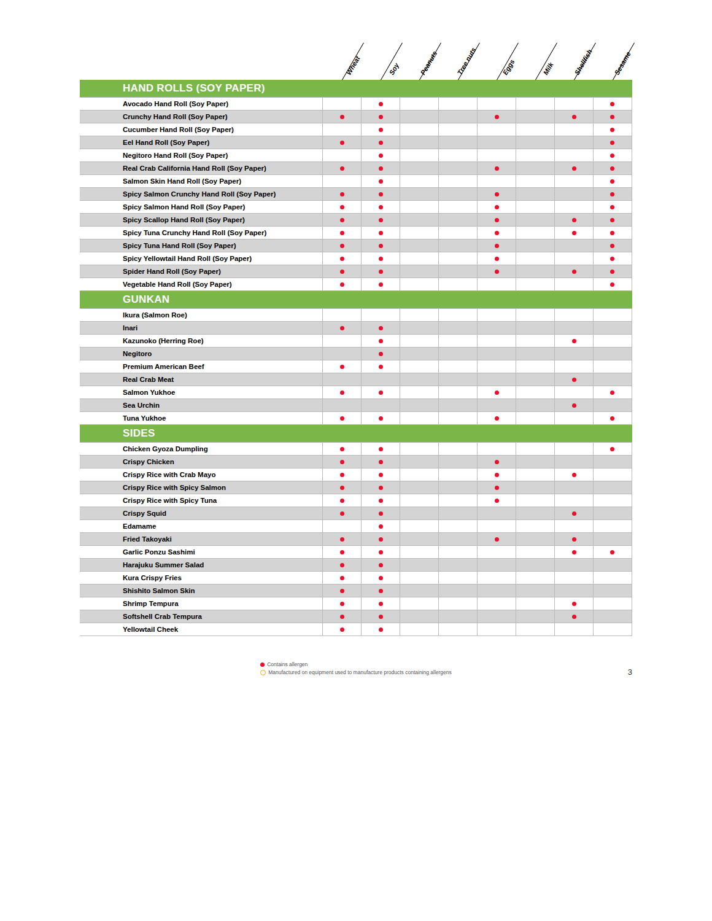| | Wheat | Soy | Peanuts | Tree nuts | Eggs | Milk | Shellfish | Sesame |
| --- | --- | --- | --- | --- | --- | --- | --- | --- |
| HAND ROLLS (SOY PAPER) |
| Avocado Hand Roll (Soy Paper) | | | | | | | | |
| Crunchy Hand Roll (Soy Paper) | | | | | | | | |
| Cucumber Hand Roll (Soy Paper) | | | | | | | | |
| Eel Hand Roll (Soy Paper) | | | | | | | | |
| Negitoro Hand Roll (Soy Paper) | | | | | | | | |
| Real Crab California Hand Roll (Soy Paper) | | | | | | | | |
| Salmon Skin Hand Roll (Soy Paper) | | | | | | | | |
| Spicy Salmon Crunchy Hand Roll (Soy Paper) | | | | | | | | |
| Spicy Salmon Hand Roll (Soy Paper) | | | | | | | | |
| Spicy Scallop Hand Roll (Soy Paper) | | | | | | | | |
| Spicy Tuna Crunchy Hand Roll (Soy Paper) | | | | | | | | |
| Spicy Tuna Hand Roll (Soy Paper) | | | | | | | | |
| Spicy Yellowtail Hand Roll (Soy Paper) | | | | | | | | |
| Spider Hand Roll (Soy Paper) | | | | | | | | |
| Vegetable Hand Roll (Soy Paper) | | | | | | | | |
| GUNKAN |
| Ikura (Salmon Roe) | | | | | | | | |
| Inari | | | | | | | | |
| Kazunoko (Herring Roe) | | | | | | | | |
| Negitoro | | | | | | | | |
| Premium American Beef | | | | | | | | |
| Real Crab Meat | | | | | | | | |
| Salmon Yukhoe | | | | | | | | |
| Sea Urchin | | | | | | | | |
| Tuna Yukhoe | | | | | | | | |
| SIDES |
| Chicken Gyoza Dumpling | | | | | | | | |
| Crispy Chicken | | | | | | | | |
| Crispy Rice with Crab Mayo | | | | | | | | |
| Crispy Rice with Spicy Salmon | | | | | | | | |
| Crispy Rice with Spicy Tuna | | | | | | | | |
| Crispy Squid | | | | | | | | |
| Edamame | | | | | | | | |
| Fried Takoyaki | | | | | | | | |
| Garlic Ponzu Sashimi | | | | | | | | |
| Harajuku Summer Salad | | | | | | | | |
| Kura Crispy Fries | | | | | | | | |
| Shishito Salmon Skin | | | | | | | | |
| Shrimp Tempura | | | | | | | | |
| Softshell Crab Tempura | | | | | | | | |
| Yellowtail Cheek | | | | | | | | |
Contains allergen
Manufactured on equipment used to manufacture products containing allergens
3